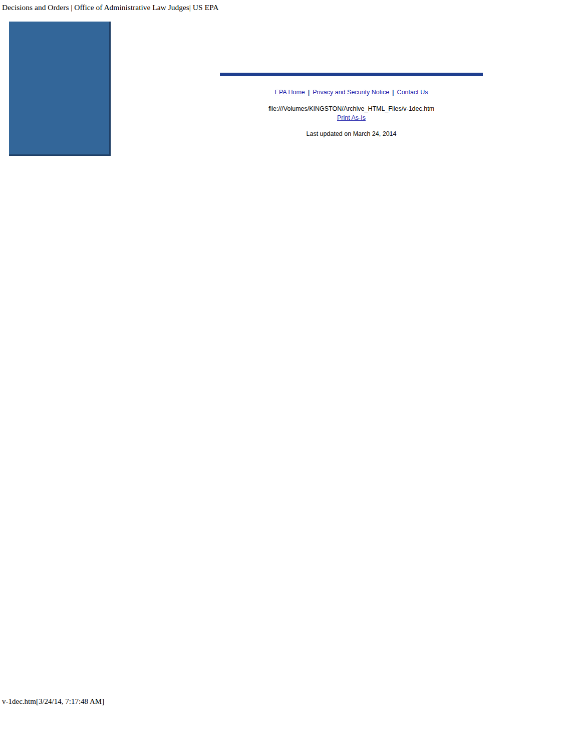Decisions and Orders | Office of Administrative Law Judges| US EPA
| | EPA Home / Privacy and Security Notice / Contact Us file:///Volumes/KINGSTON/Archive_HTML_Files/v-1dec.htm Print As-Is Last updated on March 24, 2014 |
v-1dec.htm[3/24/14, 7:17:48 AM]